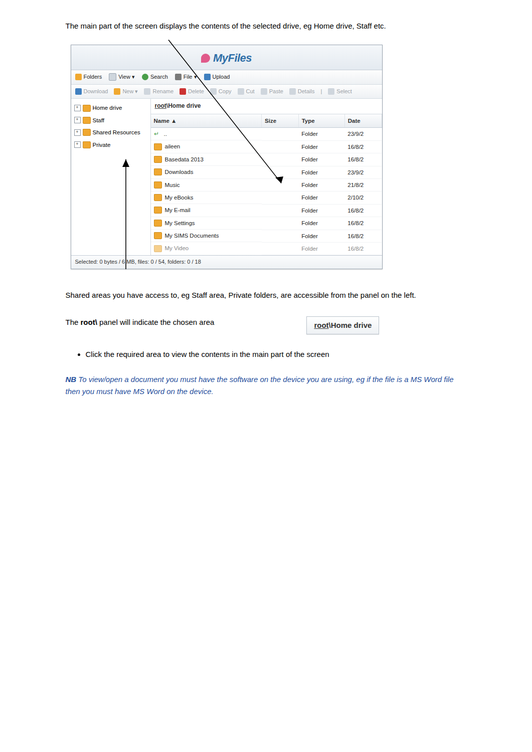The main part of the screen displays the contents of the selected drive, eg Home drive, Staff etc.
MyFiles
Folders View ▾ Search File ▾ Upload
Download New ▾ Rename Delete Copy Cut Paste Details | Select
+ Home drive
+ Staff
+ Shared Resources
+ Private
root\Home drive
| Name ▲ | Size | Type | Date |
| --- | --- | --- | --- |
| ↵ .. | | Folder | 23/9/2 |
| aileen | | Folder | 16/8/2 |
| Basedata 2013 | | Folder | 16/8/2 |
| Downloads | | Folder | 23/9/2 |
| Music | | Folder | 21/8/2 |
| My eBooks | | Folder | 2/10/2 |
| My E-mail | | Folder | 16/8/2 |
| My Settings | | Folder | 16/8/2 |
| My SIMS Documents | | Folder | 16/8/2 |
| My Video | | Folder | 16/8/2 |
Selected: 0 bytes / 6 MB, files: 0 / 54, folders: 0 / 18
Shared areas you have access to, eg Staff area, Private folders, are accessible from the panel on the left.
The root\ panel will indicate the chosen area root\Home drive
Click the required area to view the contents in the main part of the screen
NB To view/open a document you must have the software on the device you are using, eg if the file is a MS Word file then you must have MS Word on the device.